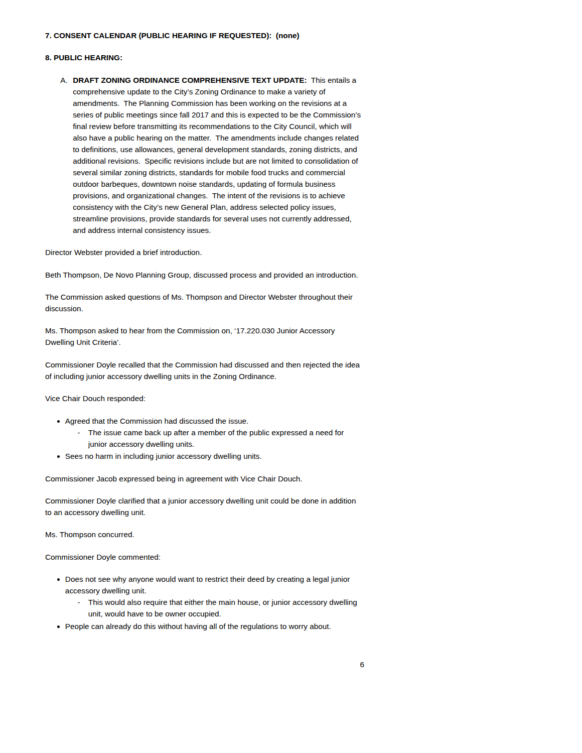7. CONSENT CALENDAR (PUBLIC HEARING IF REQUESTED): (none)
8. PUBLIC HEARING:
DRAFT ZONING ORDINANCE COMPREHENSIVE TEXT UPDATE: This entails a comprehensive update to the City’s Zoning Ordinance to make a variety of amendments. The Planning Commission has been working on the revisions at a series of public meetings since fall 2017 and this is expected to be the Commission’s final review before transmitting its recommendations to the City Council, which will also have a public hearing on the matter. The amendments include changes related to definitions, use allowances, general development standards, zoning districts, and additional revisions. Specific revisions include but are not limited to consolidation of several similar zoning districts, standards for mobile food trucks and commercial outdoor barbeques, downtown noise standards, updating of formula business provisions, and organizational changes. The intent of the revisions is to achieve consistency with the City’s new General Plan, address selected policy issues, streamline provisions, provide standards for several uses not currently addressed, and address internal consistency issues.
Director Webster provided a brief introduction.
Beth Thompson, De Novo Planning Group, discussed process and provided an introduction.
The Commission asked questions of Ms. Thompson and Director Webster throughout their discussion.
Ms. Thompson asked to hear from the Commission on, ‘17.220.030 Junior Accessory Dwelling Unit Criteria’.
Commissioner Doyle recalled that the Commission had discussed and then rejected the idea of including junior accessory dwelling units in the Zoning Ordinance.
Vice Chair Douch responded:
Agreed that the Commission had discussed the issue.
The issue came back up after a member of the public expressed a need for junior accessory dwelling units.
Sees no harm in including junior accessory dwelling units.
Commissioner Jacob expressed being in agreement with Vice Chair Douch.
Commissioner Doyle clarified that a junior accessory dwelling unit could be done in addition to an accessory dwelling unit.
Ms. Thompson concurred.
Commissioner Doyle commented:
Does not see why anyone would want to restrict their deed by creating a legal junior accessory dwelling unit.
This would also require that either the main house, or junior accessory dwelling unit, would have to be owner occupied.
People can already do this without having all of the regulations to worry about.
6